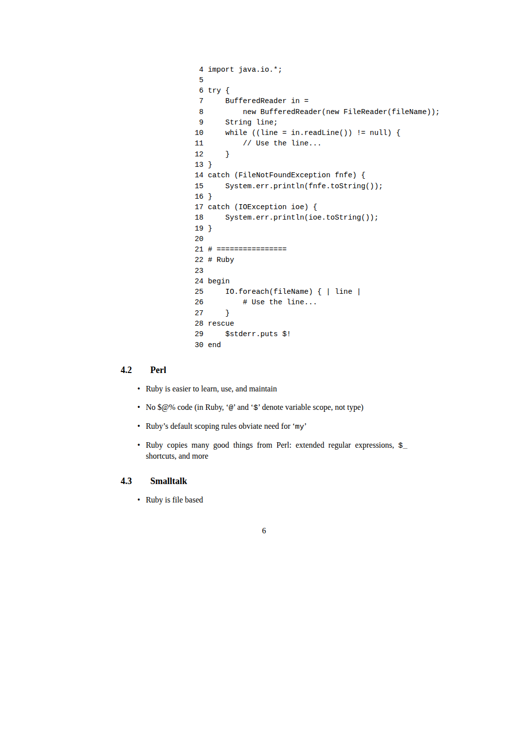4 import java.io.*;
 5
 6 try {
 7     BufferedReader in =
 8         new BufferedReader(new FileReader(fileName));
 9     String line;
10     while ((line = in.readLine()) != null) {
11         // Use the line...
12     }
13 }
14 catch (FileNotFoundException fnfe) {
15     System.err.println(fnfe.toString());
16 }
17 catch (IOException ioe) {
18     System.err.println(ioe.toString());
19 }
20
21 # ================
22 # Ruby
23
24 begin
25     IO.foreach(fileName) { | line |
26         # Use the line...
27     }
28 rescue
29     $stderr.puts $!
30 end
4.2 Perl
Ruby is easier to learn, use, and maintain
No $@% code (in Ruby, ‘@’ and ‘$’ denote variable scope, not type)
Ruby’s default scoping rules obviate need for ‘my’
Ruby copies many good things from Perl: extended regular expressions, $_ shortcuts, and more
4.3 Smalltalk
Ruby is file based
6